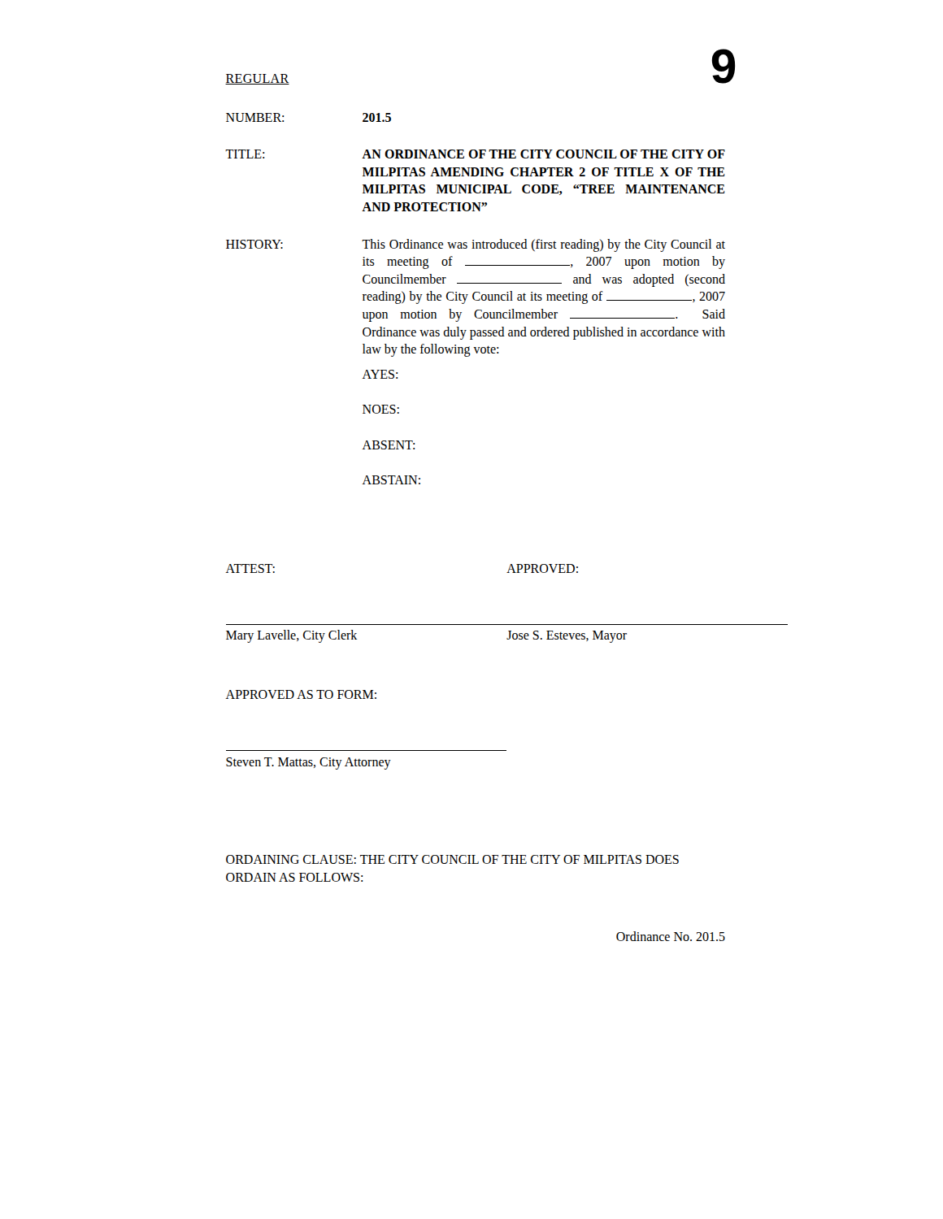9
REGULAR
| NUMBER: | 201.5 |
| TITLE: | AN ORDINANCE OF THE CITY COUNCIL OF THE CITY OF MILPITAS AMENDING CHAPTER 2 OF TITLE X OF THE MILPITAS MUNICIPAL CODE, “TREE MAINTENANCE AND PROTECTION” |
| HISTORY: | This Ordinance was introduced (first reading) by the City Council at its meeting of , 2007 upon motion by Councilmember and was adopted (second reading) by the City Council at its meeting of , 2007 upon motion by Councilmember . Said Ordinance was duly passed and ordered published in accordance with law by the following vote: AYES: NOES: ABSENT: ABSTAIN: |
| ATTEST: | APPROVED: |
| Mary Lavelle, City Clerk | Jose S. Esteves, Mayor |
APPROVED AS TO FORM:
Steven T. Mattas, City Attorney
ORDAINING CLAUSE: THE CITY COUNCIL OF THE CITY OF MILPITAS DOES ORDAIN AS FOLLOWS:
Ordinance No. 201.5